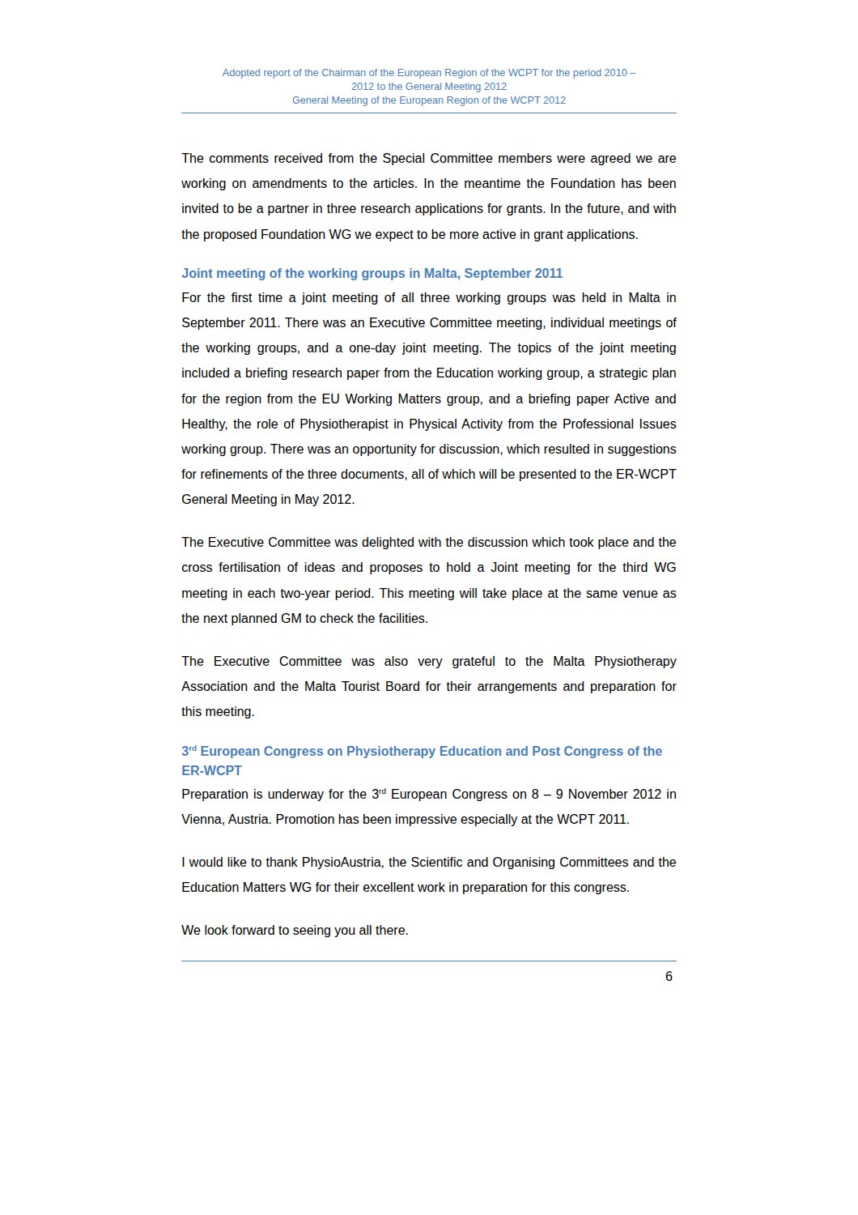Adopted report of the Chairman of the European Region of the WCPT for the period 2010 –
2012 to the General Meeting 2012
General Meeting of the European Region of the WCPT 2012
The comments received from the Special Committee members were agreed we are working on amendments to the articles. In the meantime the Foundation has been invited to be a partner in three research applications for grants. In the future, and with the proposed Foundation WG we expect to be more active in grant applications.
Joint meeting of the working groups in Malta, September 2011
For the first time a joint meeting of all three working groups was held in Malta in September 2011. There was an Executive Committee meeting, individual meetings of the working groups, and a one-day joint meeting. The topics of the joint meeting included a briefing research paper from the Education working group, a strategic plan for the region from the EU Working Matters group, and a briefing paper Active and Healthy, the role of Physiotherapist in Physical Activity from the Professional Issues working group. There was an opportunity for discussion, which resulted in suggestions for refinements of the three documents, all of which will be presented to the ER-WCPT General Meeting in May 2012.
The Executive Committee was delighted with the discussion which took place and the cross fertilisation of ideas and proposes to hold a Joint meeting for the third WG meeting in each two-year period. This meeting will take place at the same venue as the next planned GM to check the facilities.
The Executive Committee was also very grateful to the Malta Physiotherapy Association and the Malta Tourist Board for their arrangements and preparation for this meeting.
3rd European Congress on Physiotherapy Education and Post Congress of the ER-WCPT
Preparation is underway for the 3rd European Congress on 8 – 9 November 2012 in Vienna, Austria. Promotion has been impressive especially at the WCPT 2011.
I would like to thank PhysioAustria, the Scientific and Organising Committees and the Education Matters WG for their excellent work in preparation for this congress.
We look forward to seeing you all there.
6